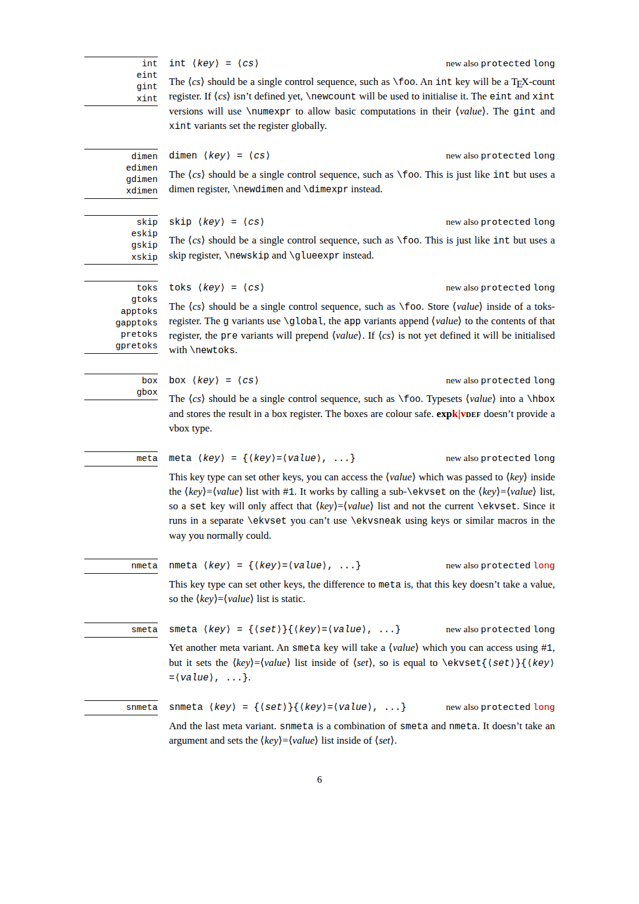int eint gint xint
int key = cs new also protected long
The cs should be a single control sequence, such as \foo. An int key will be a TEX-count register. If cs isn’t defined yet, \newcount will be used to initialise it. The eint and xint versions will use \numexpr to allow basic computations in their value. The gint and xint variants set the register globally.
dimen edimen gdimen xdimen
dimen key = cs new also protected long
The cs should be a single control sequence, such as \foo. This is just like int but uses a dimen register, \newdimen and \dimexpr instead.
skip eskip gskip xskip
skip key = cs new also protected long
The cs should be a single control sequence, such as \foo. This is just like int but uses a skip register, \newskip and \glueexpr instead.
toks gtoks apptoks gapptoks pretoks gpretoks
toks key = cs new also protected long
The cs should be a single control sequence, such as \foo. Store value inside of a toks-register. The g variants use \global, the app variants append value to the contents of that register, the pre variants will prepend value. If cs is not yet defined it will be initialised with \newtoks.
box gbox
box key = cs new also protected long
The cs should be a single control sequence, such as \foo. Typesets value into a \hbox and stores the result in a box register. The boxes are colour safe. exp k|vdef doesn’t provide a vbox type.
meta
meta key = {key=value, ...} new also protected long
This key type can set other keys, you can access the value which was passed to key inside the key=value list with #1. It works by calling a sub-\ekvset on the key=value list, so a set key will only affect that key=value list and not the current \ekvset. Since it runs in a separate \ekvset you can’t use \ekvsneak using keys or similar macros in the way you normally could.
nmeta
nmeta key = {key=value, ...} new also protected long
This key type can set other keys, the difference to meta is, that this key doesn’t take a value, so the key=value list is static.
smeta
smeta key = {set}{key=value, ...} new also protected long
Yet another meta variant. An smeta key will take a value which you can access using #1, but it sets the key=value list inside of set, so is equal to \ekvset{set}{key=value, ...}.
snmeta
snmeta key = {set}{key=value, ...} new also protected long
And the last meta variant. snmeta is a combination of smeta and nmeta. It doesn’t take an argument and sets the key=value list inside of set.
6